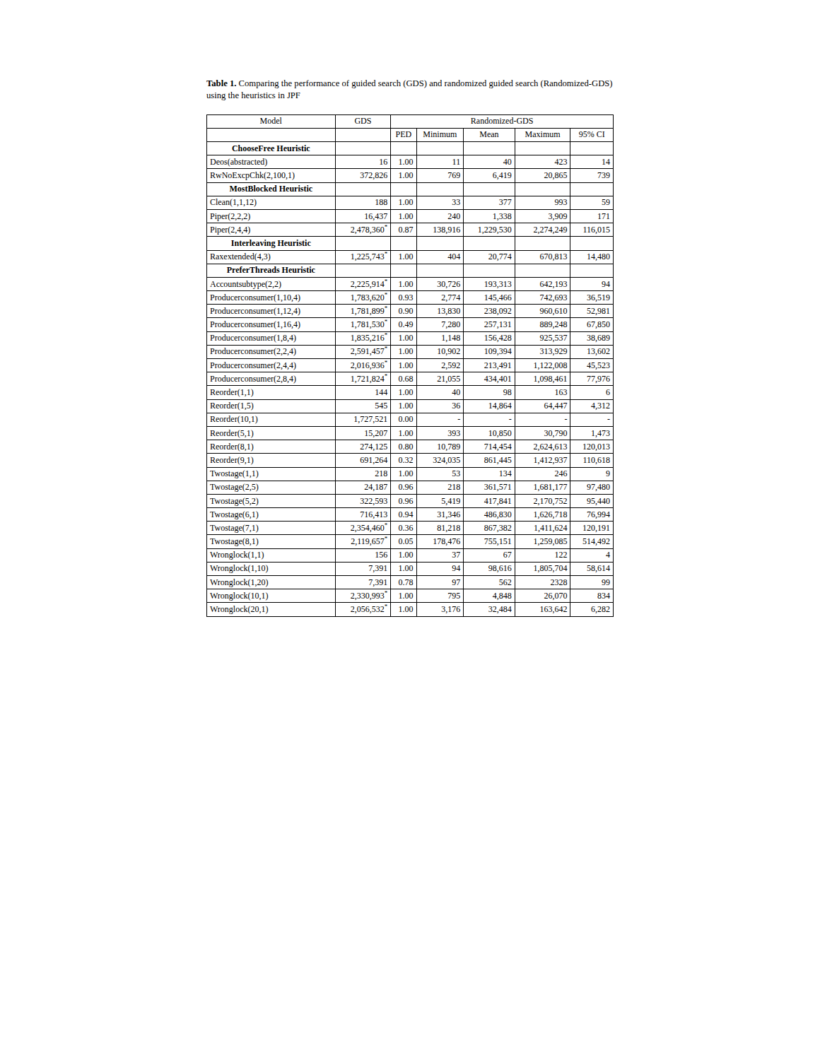Table 1. Comparing the performance of guided search (GDS) and randomized guided search (Randomized-GDS) using the heuristics in JPF
| Model | GDS | Randomized-GDS |
| --- | --- | --- |
| | | PED | Minimum | Mean | Maximum | 95% CI |
| ChooseFree Heuristic | | | | | | |
| Deos(abstracted) | 16 | 1.00 | 11 | 40 | 423 | 14 |
| RwNoExcpChk(2,100,1) | 372,826 | 1.00 | 769 | 6,419 | 20,865 | 739 |
| MostBlocked Heuristic | | | | | | |
| Clean(1,1,12) | 188 | 1.00 | 33 | 377 | 993 | 59 |
| Piper(2,2,2) | 16,437 | 1.00 | 240 | 1,338 | 3,909 | 171 |
| Piper(2,4,4) | 2,478,360 * | 0.87 | 138,916 | 1,229,530 | 2,274,249 | 116,015 |
| Interleaving Heuristic | | | | | | |
| Raxextended(4,3) | 1,225,743 * | 1.00 | 404 | 20,774 | 670,813 | 14,480 |
| PreferThreads Heuristic | | | | | | |
| Accountsubtype(2,2) | 2,225,914 * | 1.00 | 30,726 | 193,313 | 642,193 | 94 |
| Producerconsumer(1,10,4) | 1,783,620 * | 0.93 | 2,774 | 145,466 | 742,693 | 36,519 |
| Producerconsumer(1,12,4) | 1,781,899 * | 0.90 | 13,830 | 238,092 | 960,610 | 52,981 |
| Producerconsumer(1,16,4) | 1,781,530 * | 0.49 | 7,280 | 257,131 | 889,248 | 67,850 |
| Producerconsumer(1,8,4) | 1,835,216 * | 1.00 | 1,148 | 156,428 | 925,537 | 38,689 |
| Producerconsumer(2,2,4) | 2,591,457 * | 1.00 | 10,902 | 109,394 | 313,929 | 13,602 |
| Producerconsumer(2,4,4) | 2,016,936 * | 1.00 | 2,592 | 213,491 | 1,122,008 | 45,523 |
| Producerconsumer(2,8,4) | 1,721,824 * | 0.68 | 21,055 | 434,401 | 1,098,461 | 77,976 |
| Reorder(1,1) | 144 | 1.00 | 40 | 98 | 163 | 6 |
| Reorder(1,5) | 545 | 1.00 | 36 | 14,864 | 64,447 | 4,312 |
| Reorder(10,1) | 1,727,521 | 0.00 | - | - | - | - |
| Reorder(5,1) | 15,207 | 1.00 | 393 | 10,850 | 30,790 | 1,473 |
| Reorder(8,1) | 274,125 | 0.80 | 10,789 | 714,454 | 2,624,613 | 120,013 |
| Reorder(9,1) | 691,264 | 0.32 | 324,035 | 861,445 | 1,412,937 | 110,618 |
| Twostage(1,1) | 218 | 1.00 | 53 | 134 | 246 | 9 |
| Twostage(2,5) | 24,187 | 0.96 | 218 | 361,571 | 1,681,177 | 97,480 |
| Twostage(5,2) | 322,593 | 0.96 | 5,419 | 417,841 | 2,170,752 | 95,440 |
| Twostage(6,1) | 716,413 | 0.94 | 31,346 | 486,830 | 1,626,718 | 76,994 |
| Twostage(7,1) | 2,354,460 * | 0.36 | 81,218 | 867,382 | 1,411,624 | 120,191 |
| Twostage(8,1) | 2,119,657 * | 0.05 | 178,476 | 755,151 | 1,259,085 | 514,492 |
| Wronglock(1,1) | 156 | 1.00 | 37 | 67 | 122 | 4 |
| Wronglock(1,10) | 7,391 | 1.00 | 94 | 98,616 | 1,805,704 | 58,614 |
| Wronglock(1,20) | 7,391 | 0.78 | 97 | 562 | 2328 | 99 |
| Wronglock(10,1) | 2,330,993 * | 1.00 | 795 | 4,848 | 26,070 | 834 |
| Wronglock(20,1) | 2,056,532 * | 1.00 | 3,176 | 32,484 | 163,642 | 6,282 |